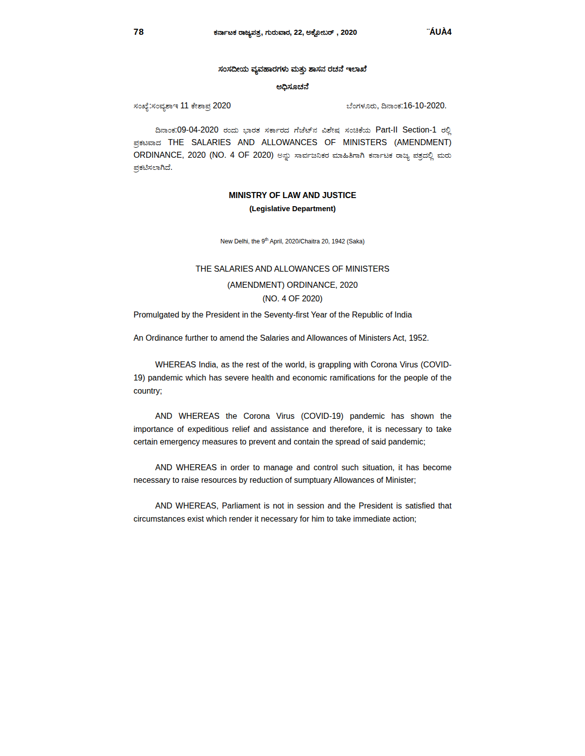78
ಕರ್ನಾಟಕ ರಾಜ್ಯಪತ್ರ, ಗುರುವಾರ, 22, ಅಕ್ಟೋಬರ್ , 2020
¨ÁUÀ4
ಸಂಸದೀಯ ವ್ಯವಹಾರಗಳು ಮತ್ತು ಶಾಸನ ರಚನೆ ಇಲಾಖೆ
ಅಧಿಸೂಚನೆ
ಸಂಖ್ಯೆ:ಸಂವ್ಯಶಾಇ 11 ಕೇಶಾಪ್ರ 2020
ಬೆಂಗಳೂರು, ದಿನಾಂಕ:16-10-2020.
ದಿನಾಂಕ:09-04-2020 ರಂದು ಭಾರತ ಸರ್ಕಾರದ ಗೆಜೆಟ್‌ನ ವಿಶೇಷ ಸಂಚಿಕೆಯ Part-II Section-1 ರಲ್ಲಿ ಪ್ರಕಟವಾದ THE SALARIES AND ALLOWANCES OF MINISTERS (AMENDMENT) ORDINANCE, 2020 (NO. 4 OF 2020) ಅನ್ನು ಸಾರ್ವಜನಿಕರ ಮಾಹಿತಿಗಾಗಿ ಕರ್ನಾಟಕ ರಾಜ್ಯ ಪತ್ರದಲ್ಲಿ ಮರು ಪ್ರಕಟಿಸಲಾಗಿದೆ.
MINISTRY OF LAW AND JUSTICE
(Legislative Department)
New Delhi, the 9th April, 2020/Chaitra 20, 1942 (Saka)
THE SALARIES AND ALLOWANCES OF MINISTERS
(AMENDMENT) ORDINANCE, 2020
(NO. 4 OF 2020)
Promulgated by the President in the Seventy-first Year of the Republic of India
An Ordinance further to amend the Salaries and Allowances of Ministers Act, 1952.
WHEREAS India, as the rest of the world, is grappling with Corona Virus (COVID-19) pandemic which has severe health and economic ramifications for the people of the country;
AND WHEREAS the Corona Virus (COVID-19) pandemic has shown the importance of expeditious relief and assistance and therefore, it is necessary to take certain emergency measures to prevent and contain the spread of said pandemic;
AND WHEREAS in order to manage and control such situation, it has become necessary to raise resources by reduction of sumptuary Allowances of Minister;
AND WHEREAS, Parliament is not in session and the President is satisfied that circumstances exist which render it necessary for him to take immediate action;